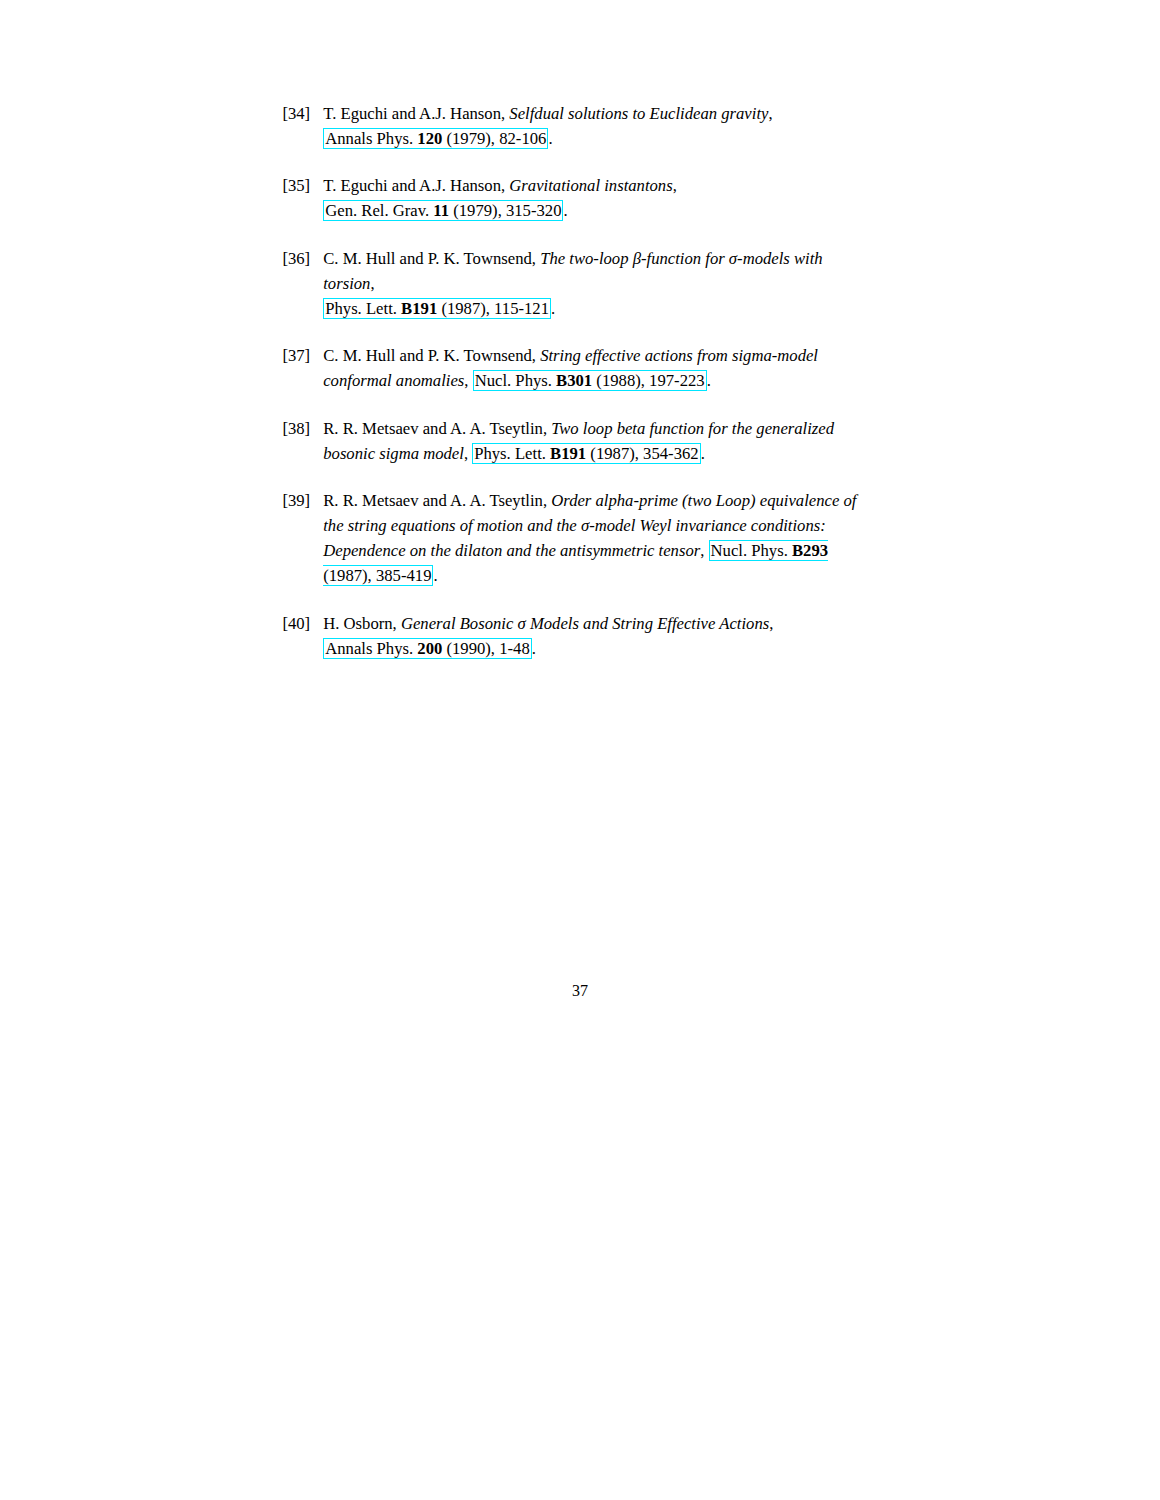[34] T. Eguchi and A.J. Hanson, Selfdual solutions to Euclidean gravity,
Annals Phys. 120 (1979), 82-106.
[35] T. Eguchi and A.J. Hanson, Gravitational instantons,
Gen. Rel. Grav. 11 (1979), 315-320.
[36] C. M. Hull and P. K. Townsend, The two-loop β-function for σ-models with torsion,
Phys. Lett. B191 (1987), 115-121.
[37] C. M. Hull and P. K. Townsend, String effective actions from sigma-model conformal anomalies, Nucl. Phys. B301 (1988), 197-223.
[38] R. R. Metsaev and A. A. Tseytlin, Two loop beta function for the generalized bosonic sigma model, Phys. Lett. B191 (1987), 354-362.
[39] R. R. Metsaev and A. A. Tseytlin, Order alpha-prime (two Loop) equivalence of the string equations of motion and the σ-model Weyl invariance conditions: Dependence on the dilaton and the antisymmetric tensor, Nucl. Phys. B293 (1987), 385-419.
[40] H. Osborn, General Bosonic σ Models and String Effective Actions,
Annals Phys. 200 (1990), 1-48.
37